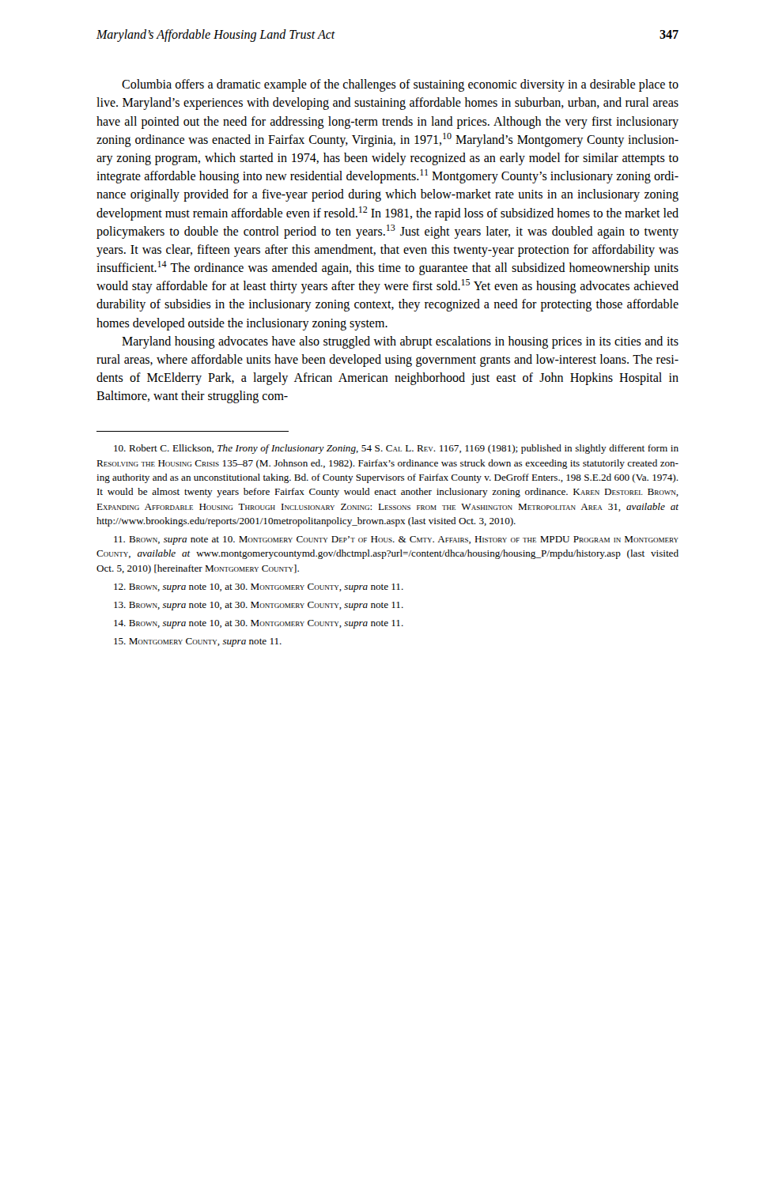Maryland’s Affordable Housing Land Trust Act 347
Columbia offers a dramatic example of the challenges of sustaining economic diversity in a desirable place to live. Maryland’s experiences with developing and sustaining affordable homes in suburban, urban, and rural areas have all pointed out the need for addressing long-term trends in land prices. Although the very first inclusionary zoning ordinance was enacted in Fairfax County, Virginia, in 1971,10 Maryland’s Montgomery County inclusionary zoning program, which started in 1974, has been widely recognized as an early model for similar attempts to integrate affordable housing into new residential developments.11 Montgomery County’s inclusionary zoning ordinance originally provided for a five-year period during which below-market rate units in an inclusionary zoning development must remain affordable even if resold.12 In 1981, the rapid loss of subsidized homes to the market led policymakers to double the control period to ten years.13 Just eight years later, it was doubled again to twenty years. It was clear, fifteen years after this amendment, that even this twenty-year protection for affordability was insufficient.14 The ordinance was amended again, this time to guarantee that all subsidized homeownership units would stay affordable for at least thirty years after they were first sold.15 Yet even as housing advocates achieved durability of subsidies in the inclusionary zoning context, they recognized a need for protecting those affordable homes developed outside the inclusionary zoning system.
Maryland housing advocates have also struggled with abrupt escalations in housing prices in its cities and its rural areas, where affordable units have been developed using government grants and low-interest loans. The residents of McElderry Park, a largely African American neighborhood just east of John Hopkins Hospital in Baltimore, want their struggling com-
10. Robert C. Ellickson, The Irony of Inclusionary Zoning, 54 S. Cal L. Rev. 1167, 1169 (1981); published in slightly different form in Resolving the Housing Crisis 135–87 (M. Johnson ed., 1982). Fairfax’s ordinance was struck down as exceeding its statutorily created zoning authority and as an unconstitutional taking. Bd. of County Supervisors of Fairfax County v. DeGroff Enters., 198 S.E.2d 600 (Va. 1974). It would be almost twenty years before Fairfax County would enact another inclusionary zoning ordinance. Karen Destorel Brown, Expanding Affordable Housing Through Inclusionary Zoning: Lessons from the Washington Metropolitan Area 31, available at http://www.brookings.edu/reports/2001/10metropolitanpolicy_brown.aspx (last visited Oct. 3, 2010).
11. Brown, supra note at 10. Montgomery County Dep’t of Hous. & Cmty. Affairs, History of the MPDU Program in Montgomery County, available at www.montgomerycountymd.gov/dhctmpl.asp?url=/content/dhca/housing/housing_P/mpdu/history.asp (last visited Oct. 5, 2010) [hereinafter Montgomery County].
12. Brown, supra note 10, at 30. Montgomery County, supra note 11.
13. Brown, supra note 10, at 30. Montgomery County, supra note 11.
14. Brown, supra note 10, at 30. Montgomery County, supra note 11.
15. Montgomery County, supra note 11.